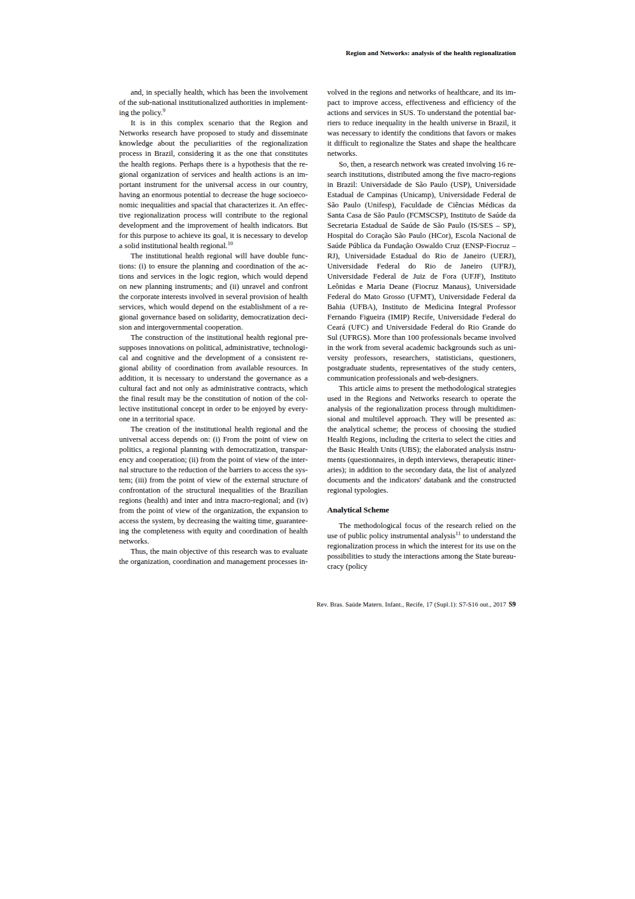Region and Networks: analysis of the health regionalization
and, in specially health, which has been the involvement of the sub-national institutionalized authorities in implementing the policy.9
It is in this complex scenario that the Region and Networks research have proposed to study and disseminate knowledge about the peculiarities of the regionalization process in Brazil, considering it as the one that constitutes the health regions. Perhaps there is a hypothesis that the regional organization of services and health actions is an important instrument for the universal access in our country, having an enormous potential to decrease the huge socioeconomic inequalities and spacial that characterizes it. An effective regionalization process will contribute to the regional development and the improvement of health indicators. But for this purpose to achieve its goal, it is necessary to develop a solid institutional health regional.10
The institutional health regional will have double functions: (i) to ensure the planning and coordination of the actions and services in the logic region, which would depend on new planning instruments; and (ii) unravel and confront the corporate interests involved in several provision of health services, which would depend on the establishment of a regional governance based on solidarity, democratization decision and intergovernmental cooperation.
The construction of the institutional health regional presupposes innovations on political, administrative, technological and cognitive and the development of a consistent regional ability of coordination from available resources. In addition, it is necessary to understand the governance as a cultural fact and not only as administrative contracts, which the final result may be the constitution of notion of the collective institutional concept in order to be enjoyed by everyone in a territorial space.
The creation of the institutional health regional and the universal access depends on: (i) From the point of view on politics, a regional planning with democratization, transparency and cooperation; (ii) from the point of view of the internal structure to the reduction of the barriers to access the system; (iii) from the point of view of the external structure of confrontation of the structural inequalities of the Brazilian regions (health) and inter and intra macro-regional; and (iv) from the point of view of the organization, the expansion to access the system, by decreasing the waiting time, guaranteeing the completeness with equity and coordination of health networks.
Thus, the main objective of this research was to evaluate the organization, coordination and management processes involved in the regions and networks of healthcare, and its impact to improve access, effectiveness and efficiency of the actions and services in SUS. To understand the potential barriers to reduce inequality in the health universe in Brazil, it was necessary to identify the conditions that favors or makes it difficult to regionalize the States and shape the healthcare networks.
So, then, a research network was created involving 16 research institutions, distributed among the five macro-regions in Brazil: Universidade de São Paulo (USP), Universidade Estadual de Campinas (Unicamp), Universidade Federal de São Paulo (Unifesp), Faculdade de Ciências Médicas da Santa Casa de São Paulo (FCMSCSP), Instituto de Saúde da Secretaria Estadual de Saúde de São Paulo (IS/SES – SP), Hospital do Coração São Paulo (HCor), Escola Nacional de Saúde Pública da Fundação Oswaldo Cruz (ENSP-Fiocruz – RJ), Universidade Estadual do Rio de Janeiro (UERJ), Universidade Federal do Rio de Janeiro (UFRJ), Universidade Federal de Juiz de Fora (UFJF), Instituto Leônidas e Maria Deane (Fiocruz Manaus), Universidade Federal do Mato Grosso (UFMT), Universidade Federal da Bahia (UFBA), Instituto de Medicina Integral Professor Fernando Figueira (IMIP) Recife, Universidade Federal do Ceará (UFC) and Universidade Federal do Rio Grande do Sul (UFRGS). More than 100 professionals became involved in the work from several academic backgrounds such as university professors, researchers, statisticians, questioners, postgraduate students, representatives of the study centers, communication professionals and web-designers.
This article aims to present the methodological strategies used in the Regions and Networks research to operate the analysis of the regionalization process through multidimensional and multilevel approach. They will be presented as: the analytical scheme; the process of choosing the studied Health Regions, including the criteria to select the cities and the Basic Health Units (UBS); the elaborated analysis instruments (questionnaires, in depth interviews, therapeutic itineraries); in addition to the secondary data, the list of analyzed documents and the indicators' databank and the constructed regional typologies.
Analytical Scheme
The methodological focus of the research relied on the use of public policy instrumental analysis11 to understand the regionalization process in which the interest for its use on the possibilities to study the interactions among the State bureaucracy (policy
Rev. Bras. Saúde Matern. Infant., Recife, 17 (Supl.1): S7-S16 out., 2017S9